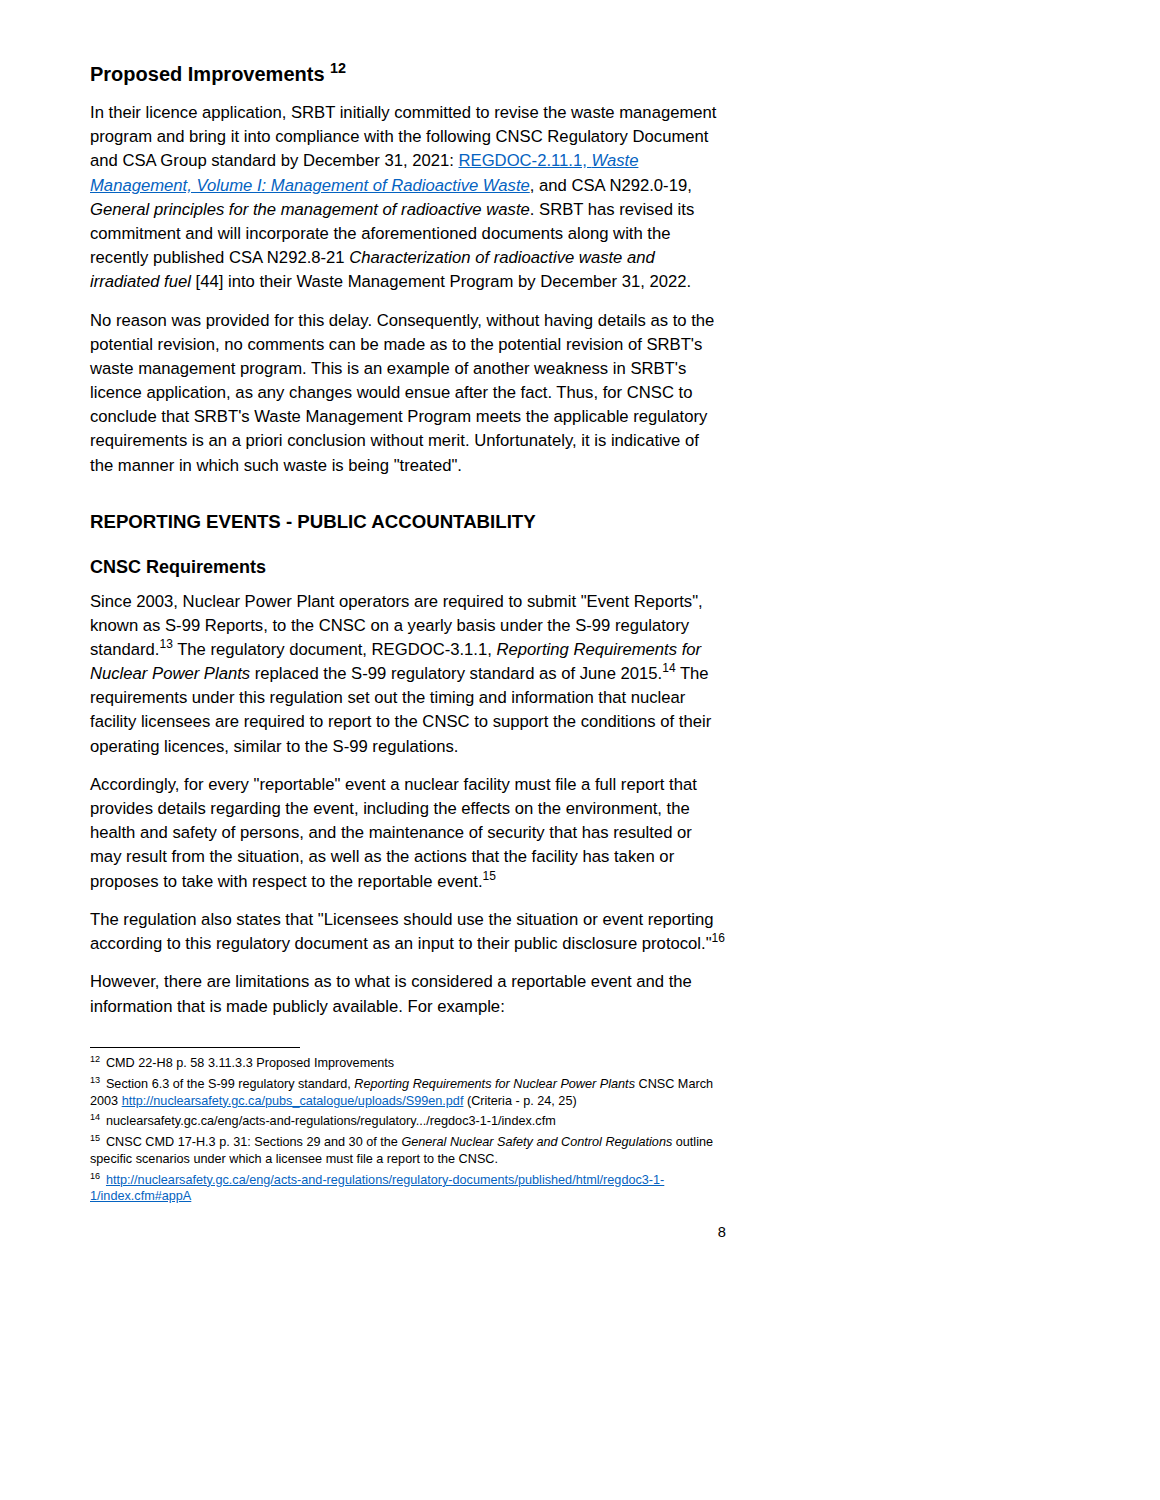Proposed Improvements 12
In their licence application, SRBT initially committed to revise the waste management program and bring it into compliance with the following CNSC Regulatory Document and CSA Group standard by December 31, 2021: REGDOC-2.11.1, Waste Management, Volume I: Management of Radioactive Waste, and CSA N292.0-19, General principles for the management of radioactive waste. SRBT has revised its commitment and will incorporate the aforementioned documents along with the recently published CSA N292.8-21 Characterization of radioactive waste and irradiated fuel [44] into their Waste Management Program by December 31, 2022.
No reason was provided for this delay. Consequently, without having details as to the potential revision, no comments can be made as to the potential revision of SRBT's waste management program. This is an example of another weakness in SRBT's licence application, as any changes would ensue after the fact. Thus, for CNSC to conclude that SRBT's Waste Management Program meets the applicable regulatory requirements is an a priori conclusion without merit. Unfortunately, it is indicative of the manner in which such waste is being "treated".
REPORTING EVENTS - PUBLIC ACCOUNTABILITY
CNSC Requirements
Since 2003, Nuclear Power Plant operators are required to submit "Event Reports", known as S-99 Reports, to the CNSC on a yearly basis under the S-99 regulatory standard.13 The regulatory document, REGDOC-3.1.1, Reporting Requirements for Nuclear Power Plants replaced the S-99 regulatory standard as of June 2015.14 The requirements under this regulation set out the timing and information that nuclear facility licensees are required to report to the CNSC to support the conditions of their operating licences, similar to the S-99 regulations.
Accordingly, for every "reportable" event a nuclear facility must file a full report that provides details regarding the event, including the effects on the environment, the health and safety of persons, and the maintenance of security that has resulted or may result from the situation, as well as the actions that the facility has taken or proposes to take with respect to the reportable event.15
The regulation also states that "Licensees should use the situation or event reporting according to this regulatory document as an input to their public disclosure protocol."16
However, there are limitations as to what is considered a reportable event and the information that is made publicly available. For example:
12 CMD 22-H8 p. 58 3.11.3.3 Proposed Improvements
13 Section 6.3 of the S-99 regulatory standard, Reporting Requirements for Nuclear Power Plants CNSC March 2003 http://nuclearsafety.gc.ca/pubs_catalogue/uploads/S99en.pdf (Criteria - p. 24, 25)
14 nuclearsafety.gc.ca/eng/acts-and-regulations/regulatory.../regdoc3-1-1/index.cfm
15 CNSC CMD 17-H.3 p. 31: Sections 29 and 30 of the General Nuclear Safety and Control Regulations outline specific scenarios under which a licensee must file a report to the CNSC.
16 http://nuclearsafety.gc.ca/eng/acts-and-regulations/regulatory-documents/published/html/regdoc3-1-1/index.cfm#appA
8